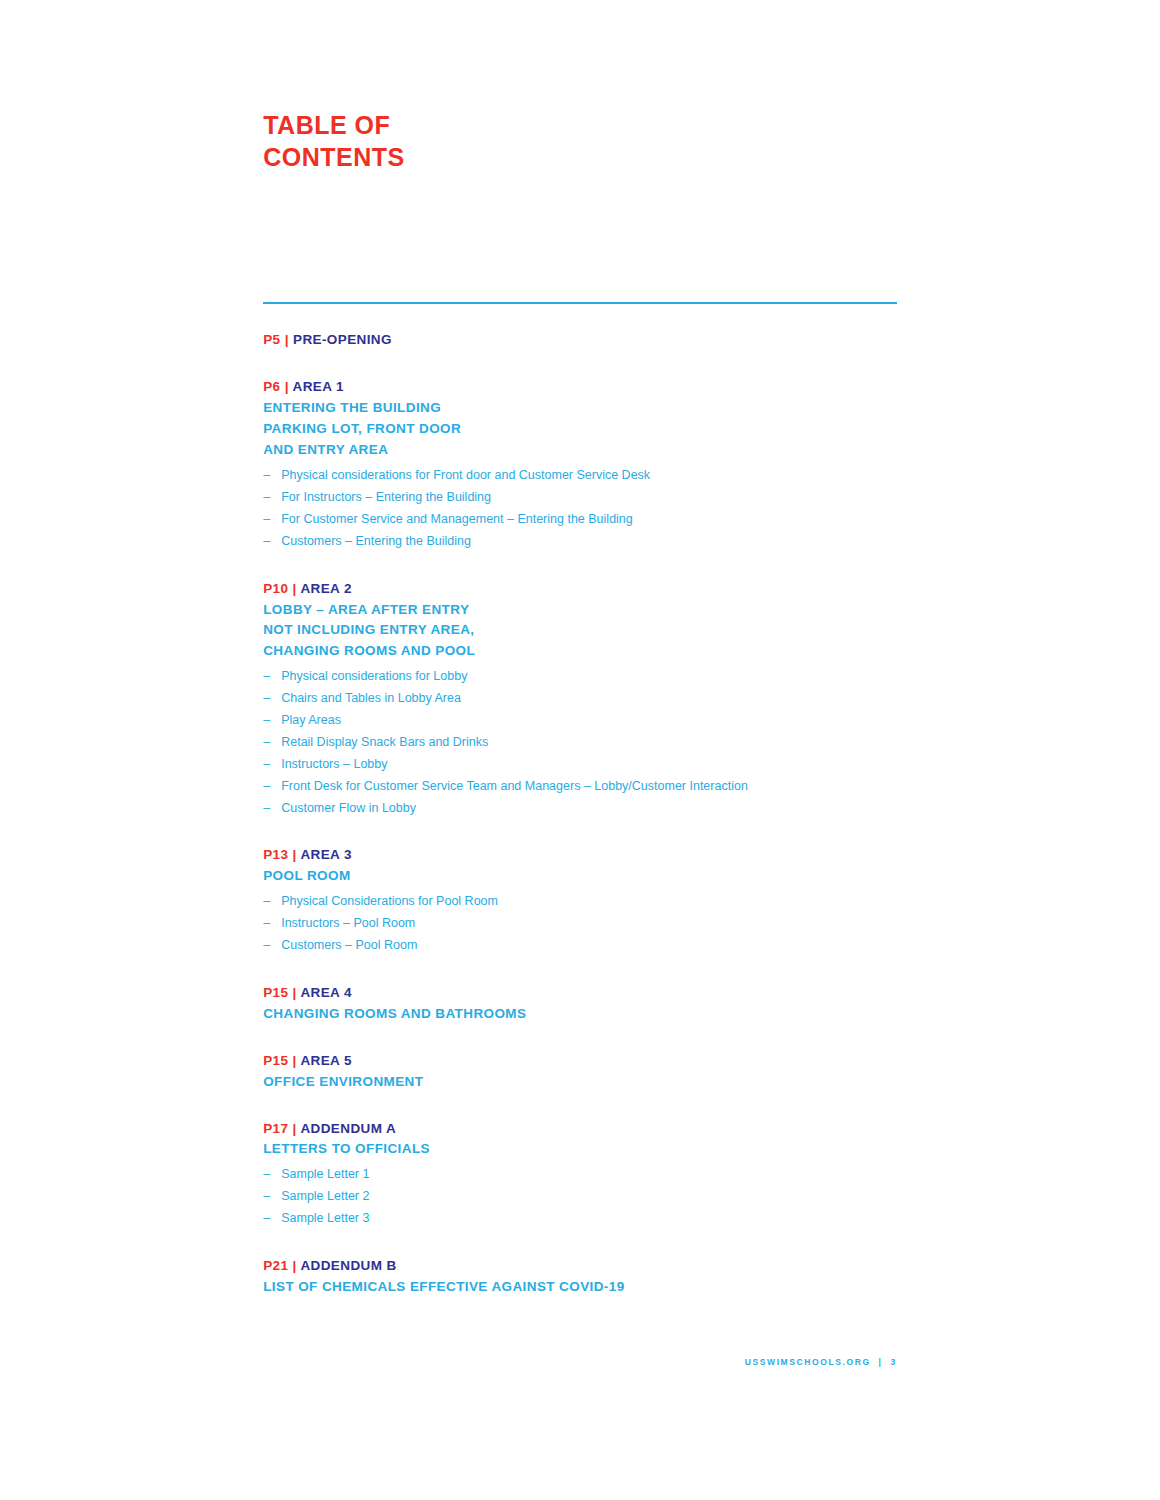Table of
Contents
P5 | Pre-Opening
P6 | Area 1
Entering the Building
Parking Lot, Front Door
and Entry Area
Physical considerations for Front door and Customer Service Desk
For Instructors – Entering the Building
For Customer Service and Management – Entering the Building
Customers – Entering the Building
P10 | Area 2
Lobby – Area After Entry
Not Including Entry Area,
Changing Rooms and Pool
Physical considerations for Lobby
Chairs and Tables in Lobby Area
Play Areas
Retail Display Snack Bars and Drinks
Instructors – Lobby
Front Desk for Customer Service Team and Managers – Lobby/Customer Interaction
Customer Flow in Lobby
P13 | Area 3
Pool Room
Physical Considerations for Pool Room
Instructors – Pool Room
Customers – Pool Room
P15 | Area 4
Changing Rooms and Bathrooms
P15 | Area 5
Office Environment
P17 | Addendum A
Letters to Officials
Sample Letter 1
Sample Letter 2
Sample Letter 3
P21 | Addendum B
List of Chemicals Effective Against COVID-19
USSWIMSCHOOLS.ORG | 3